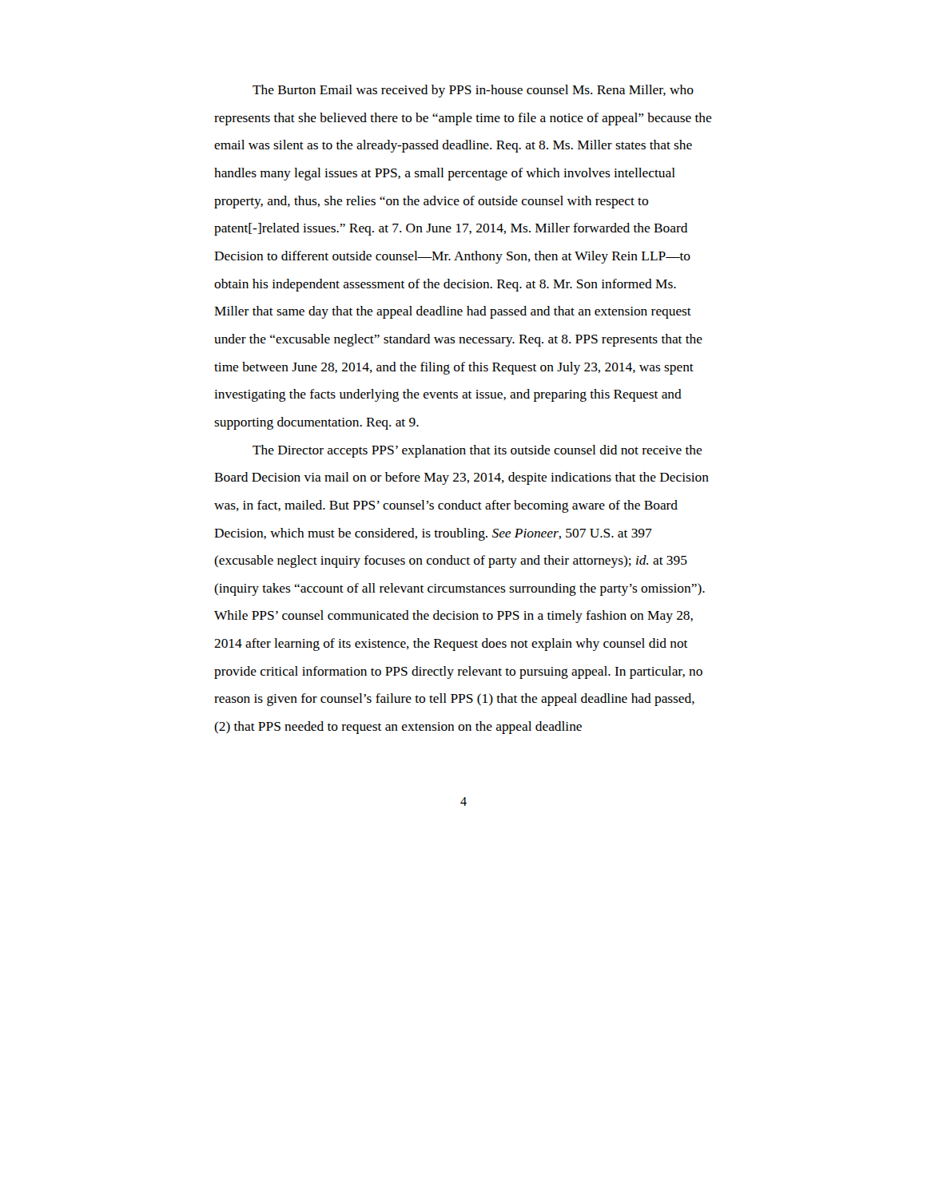The Burton Email was received by PPS in-house counsel Ms. Rena Miller, who represents that she believed there to be “ample time to file a notice of appeal” because the email was silent as to the already-passed deadline. Req. at 8. Ms. Miller states that she handles many legal issues at PPS, a small percentage of which involves intellectual property, and, thus, she relies “on the advice of outside counsel with respect to patent[-]related issues.” Req. at 7. On June 17, 2014, Ms. Miller forwarded the Board Decision to different outside counsel—Mr. Anthony Son, then at Wiley Rein LLP—to obtain his independent assessment of the decision. Req. at 8. Mr. Son informed Ms. Miller that same day that the appeal deadline had passed and that an extension request under the “excusable neglect” standard was necessary. Req. at 8. PPS represents that the time between June 28, 2014, and the filing of this Request on July 23, 2014, was spent investigating the facts underlying the events at issue, and preparing this Request and supporting documentation. Req. at 9.
The Director accepts PPS’ explanation that its outside counsel did not receive the Board Decision via mail on or before May 23, 2014, despite indications that the Decision was, in fact, mailed. But PPS’ counsel’s conduct after becoming aware of the Board Decision, which must be considered, is troubling. See Pioneer, 507 U.S. at 397 (excusable neglect inquiry focuses on conduct of party and their attorneys); id. at 395 (inquiry takes “account of all relevant circumstances surrounding the party’s omission”). While PPS’ counsel communicated the decision to PPS in a timely fashion on May 28, 2014 after learning of its existence, the Request does not explain why counsel did not provide critical information to PPS directly relevant to pursuing appeal. In particular, no reason is given for counsel’s failure to tell PPS (1) that the appeal deadline had passed, (2) that PPS needed to request an extension on the appeal deadline
4